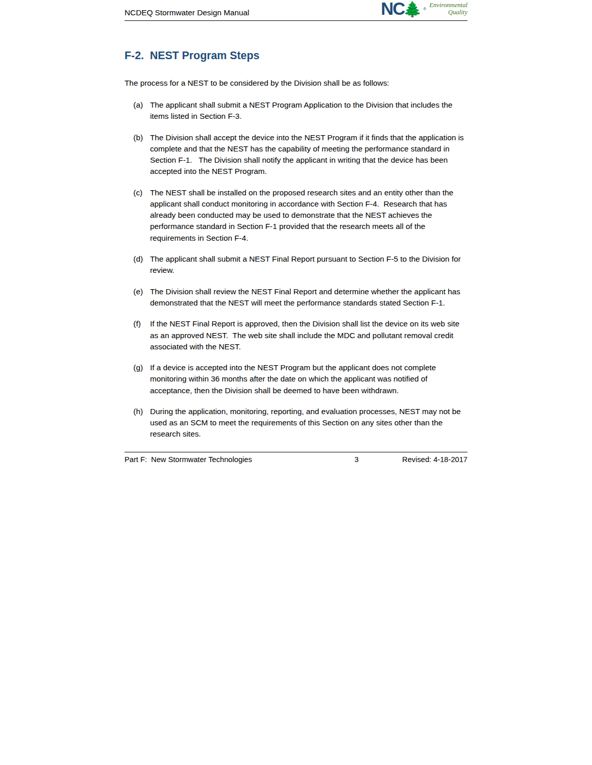NCDEQ Stormwater Design Manual
NC🌲® Environmental
Quality
F-2. NEST Program Steps
The process for a NEST to be considered by the Division shall be as follows:
The applicant shall submit a NEST Program Application to the Division that includes the items listed in Section F-3.
The Division shall accept the device into the NEST Program if it finds that the application is complete and that the NEST has the capability of meeting the performance standard in Section F-1. The Division shall notify the applicant in writing that the device has been accepted into the NEST Program.
The NEST shall be installed on the proposed research sites and an entity other than the applicant shall conduct monitoring in accordance with Section F-4. Research that has already been conducted may be used to demonstrate that the NEST achieves the performance standard in Section F-1 provided that the research meets all of the requirements in Section F-4.
The applicant shall submit a NEST Final Report pursuant to Section F-5 to the Division for review.
The Division shall review the NEST Final Report and determine whether the applicant has demonstrated that the NEST will meet the performance standards stated Section F-1.
If the NEST Final Report is approved, then the Division shall list the device on its web site as an approved NEST. The web site shall include the MDC and pollutant removal credit associated with the NEST.
If a device is accepted into the NEST Program but the applicant does not complete monitoring within 36 months after the date on which the applicant was notified of acceptance, then the Division shall be deemed to have been withdrawn.
During the application, monitoring, reporting, and evaluation processes, NEST may not be used as an SCM to meet the requirements of this Section on any sites other than the research sites.
Part F: New Stormwater Technologies
3
Revised: 4-18-2017